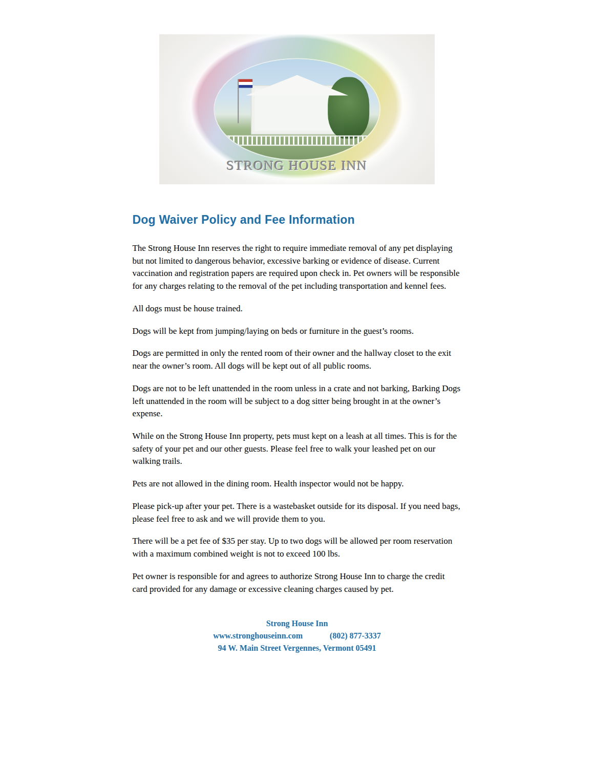STRONG HOUSE INN
Dog Waiver Policy and Fee Information
The Strong House Inn reserves the right to require immediate removal of any pet displaying but not limited to dangerous behavior, excessive barking or evidence of disease. Current vaccination and registration papers are required upon check in. Pet owners will be responsible for any charges relating to the removal of the pet including transportation and kennel fees.
All dogs must be house trained.
Dogs will be kept from jumping/laying on beds or furniture in the guest’s rooms.
Dogs are permitted in only the rented room of their owner and the hallway closet to the exit near the owner’s room. All dogs will be kept out of all public rooms.
Dogs are not to be left unattended in the room unless in a crate and not barking, Barking Dogs left unattended in the room will be subject to a dog sitter being brought in at the owner’s expense.
While on the Strong House Inn property, pets must kept on a leash at all times. This is for the safety of your pet and our other guests. Please feel free to walk your leashed pet on our walking trails.
Pets are not allowed in the dining room. Health inspector would not be happy.
Please pick-up after your pet. There is a wastebasket outside for its disposal. If you need bags, please feel free to ask and we will provide them to you.
There will be a pet fee of $35 per stay. Up to two dogs will be allowed per room reservation with a maximum combined weight is not to exceed 100 lbs.
Pet owner is responsible for and agrees to authorize Strong House Inn to charge the credit card provided for any damage or excessive cleaning charges caused by pet.
Strong House Inn
www.stronghouseinn.com (802) 877-3337
94 W. Main Street Vergennes, Vermont 05491